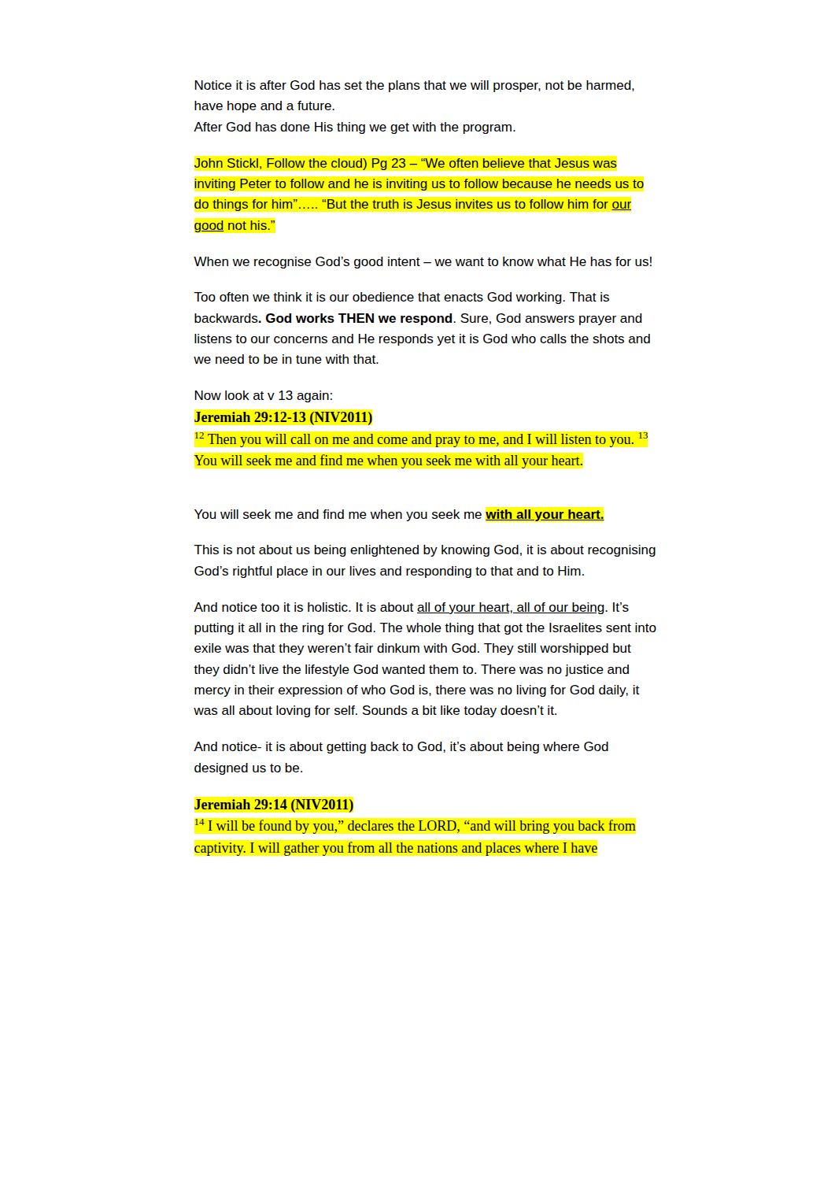Notice it is after God has set the plans that we will prosper, not be harmed, have hope and a future.
After God has done His thing we get with the program.
John Stickl, Follow the cloud) Pg 23 – “We often believe that Jesus was inviting Peter to follow and he is inviting us to follow because he needs us to do things for him”….. “But the truth is Jesus invites us to follow him for our good not his.”
When we recognise God’s good intent – we want to know what He has for us!
Too often we think it is our obedience that enacts God working. That is backwards. God works THEN we respond. Sure, God answers prayer and listens to our concerns and He responds yet it is God who calls the shots and we need to be in tune with that.
Now look at v 13 again:
Jeremiah 29:12-13 (NIV2011)
12 Then you will call on me and come and pray to me, and I will listen to you. 13 You will seek me and find me when you seek me with all your heart.
You will seek me and find me when you seek me with all your heart.
This is not about us being enlightened by knowing God, it is about recognising God’s rightful place in our lives and responding to that and to Him.
And notice too it is holistic. It is about all of your heart, all of our being. It’s putting it all in the ring for God. The whole thing that got the Israelites sent into exile was that they weren’t fair dinkum with God. They still worshipped but they didn’t live the lifestyle God wanted them to. There was no justice and mercy in their expression of who God is, there was no living for God daily, it was all about loving for self. Sounds a bit like today doesn’t it.
And notice- it is about getting back to God, it’s about being where God designed us to be.
Jeremiah 29:14 (NIV2011)
14 I will be found by you,” declares the LORD, “and will bring you back from captivity. I will gather you from all the nations and places where I have